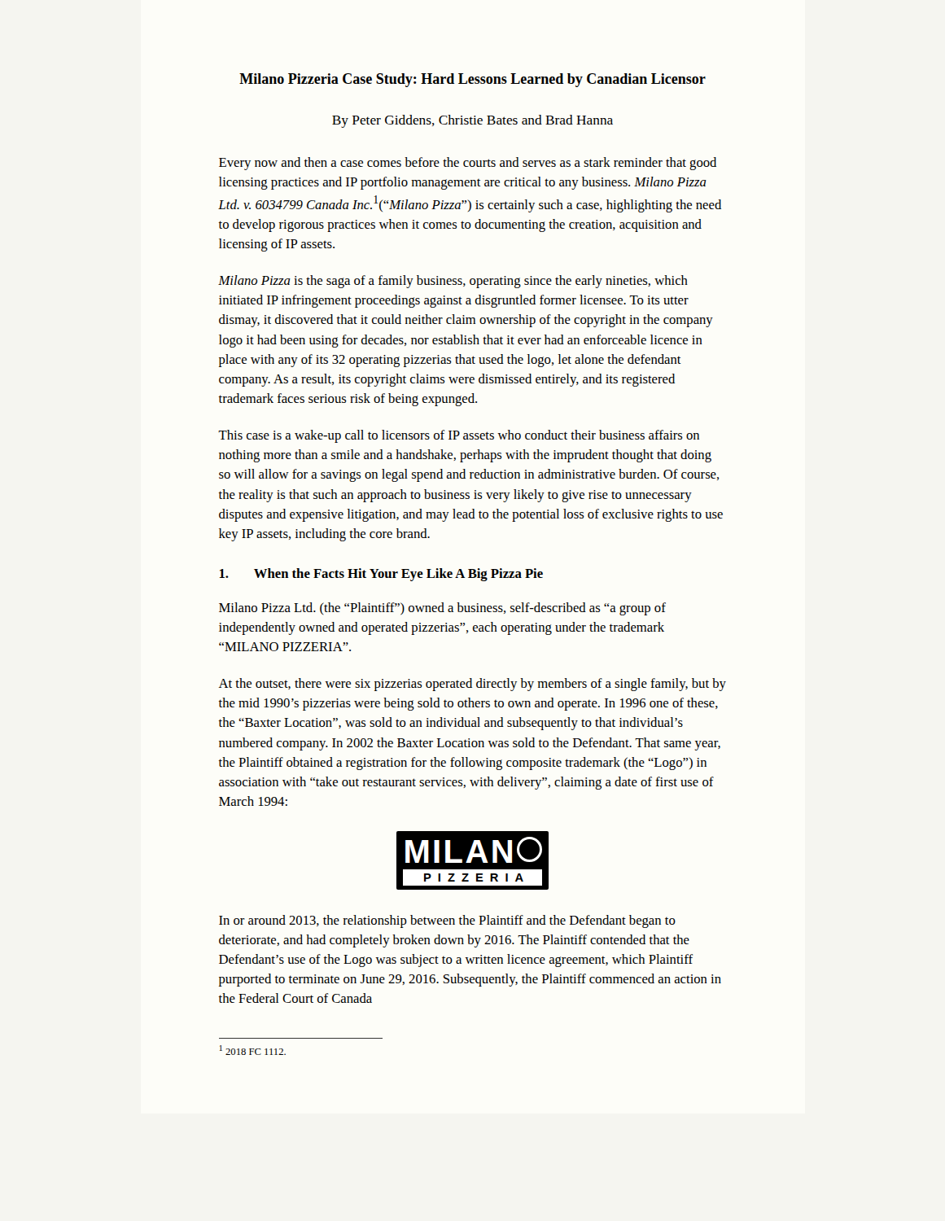Milano Pizzeria Case Study: Hard Lessons Learned by Canadian Licensor
By Peter Giddens, Christie Bates and Brad Hanna
Every now and then a case comes before the courts and serves as a stark reminder that good licensing practices and IP portfolio management are critical to any business. Milano Pizza Ltd. v. 6034799 Canada Inc.1(“Milano Pizza”) is certainly such a case, highlighting the need to develop rigorous practices when it comes to documenting the creation, acquisition and licensing of IP assets.
Milano Pizza is the saga of a family business, operating since the early nineties, which initiated IP infringement proceedings against a disgruntled former licensee. To its utter dismay, it discovered that it could neither claim ownership of the copyright in the company logo it had been using for decades, nor establish that it ever had an enforceable licence in place with any of its 32 operating pizzerias that used the logo, let alone the defendant company. As a result, its copyright claims were dismissed entirely, and its registered trademark faces serious risk of being expunged.
This case is a wake-up call to licensors of IP assets who conduct their business affairs on nothing more than a smile and a handshake, perhaps with the imprudent thought that doing so will allow for a savings on legal spend and reduction in administrative burden. Of course, the reality is that such an approach to business is very likely to give rise to unnecessary disputes and expensive litigation, and may lead to the potential loss of exclusive rights to use key IP assets, including the core brand.
1. When the Facts Hit Your Eye Like A Big Pizza Pie
Milano Pizza Ltd. (the “Plaintiff”) owned a business, self-described as “a group of independently owned and operated pizzerias”, each operating under the trademark “MILANO PIZZERIA”.
At the outset, there were six pizzerias operated directly by members of a single family, but by the mid 1990’s pizzerias were being sold to others to own and operate. In 1996 one of these, the “Baxter Location”, was sold to an individual and subsequently to that individual’s numbered company. In 2002 the Baxter Location was sold to the Defendant. That same year, the Plaintiff obtained a registration for the following composite trademark (the “Logo”) in association with “take out restaurant services, with delivery”, claiming a date of first use of March 1994:
MILAN PIZZERIA
In or around 2013, the relationship between the Plaintiff and the Defendant began to deteriorate, and had completely broken down by 2016. The Plaintiff contended that the Defendant’s use of the Logo was subject to a written licence agreement, which Plaintiff purported to terminate on June 29, 2016. Subsequently, the Plaintiff commenced an action in the Federal Court of Canada
1 2018 FC 1112.